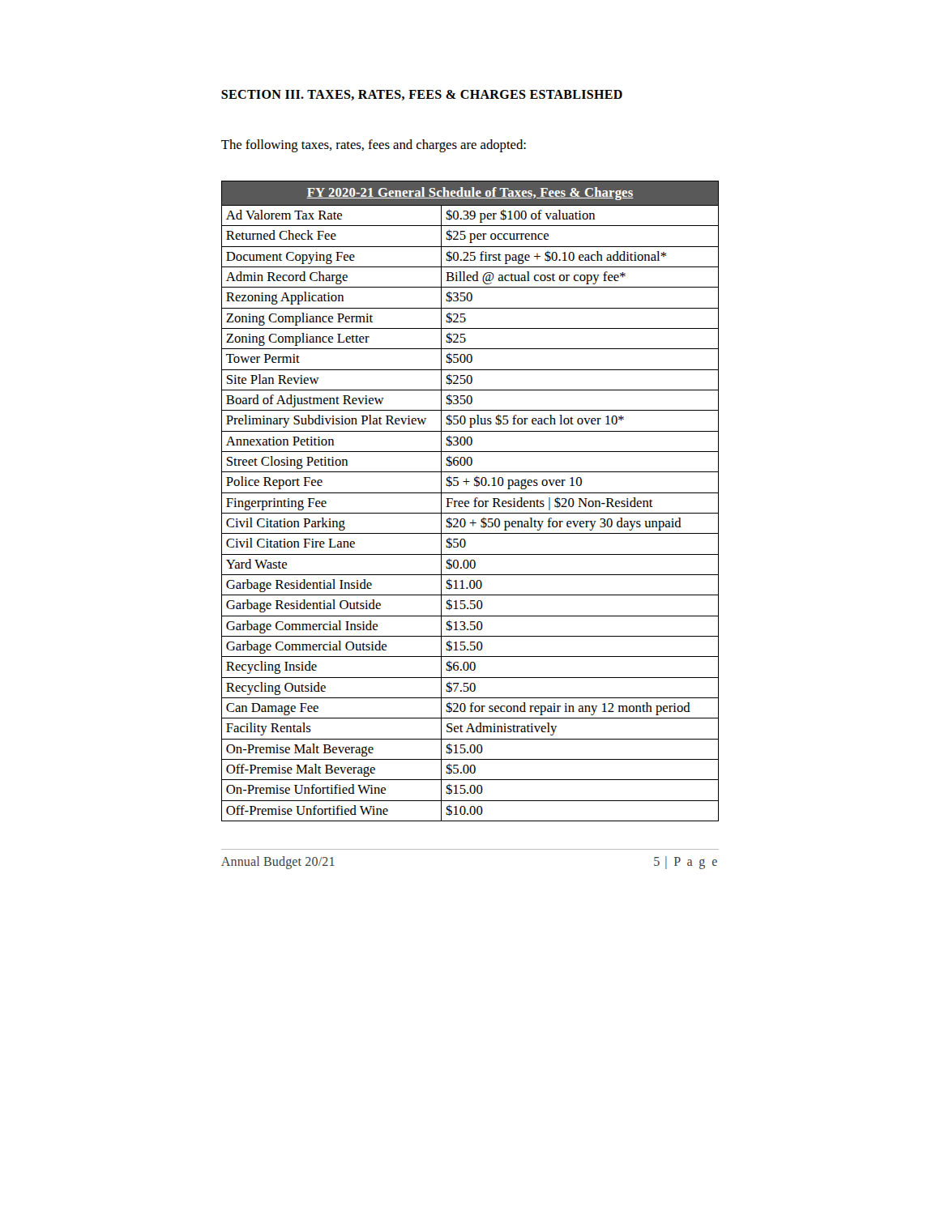SECTION III. TAXES, RATES, FEES & CHARGES ESTABLISHED
The following taxes, rates, fees and charges are adopted:
FY 2020-21 General Schedule of Taxes, Fees & Charges
| Ad Valorem Tax Rate | $0.39 per $100 of valuation |
| Returned Check Fee | $25 per occurrence |
| Document Copying Fee | $0.25 first page + $0.10 each additional* |
| Admin Record Charge | Billed @ actual cost or copy fee* |
| Rezoning Application | $350 |
| Zoning Compliance Permit | $25 |
| Zoning Compliance Letter | $25 |
| Tower Permit | $500 |
| Site Plan Review | $250 |
| Board of Adjustment Review | $350 |
| Preliminary Subdivision Plat Review | $50 plus $5 for each lot over 10* |
| Annexation Petition | $300 |
| Street Closing Petition | $600 |
| Police Report Fee | $5 + $0.10 pages over 10 |
| Fingerprinting Fee | Free for Residents / $20 Non-Resident |
| Civil Citation Parking | $20 + $50 penalty for every 30 days unpaid |
| Civil Citation Fire Lane | $50 |
| Yard Waste | $0.00 |
| Garbage Residential Inside | $11.00 |
| Garbage Residential Outside | $15.50 |
| Garbage Commercial Inside | $13.50 |
| Garbage Commercial Outside | $15.50 |
| Recycling Inside | $6.00 |
| Recycling Outside | $7.50 |
| Can Damage Fee | $20 for second repair in any 12 month period |
| Facility Rentals | Set Administratively |
| On-Premise Malt Beverage | $15.00 |
| Off-Premise Malt Beverage | $5.00 |
| On-Premise Unfortified Wine | $15.00 |
| Off-Premise Unfortified Wine | $10.00 |
Annual Budget 20/21
5 | P a g e